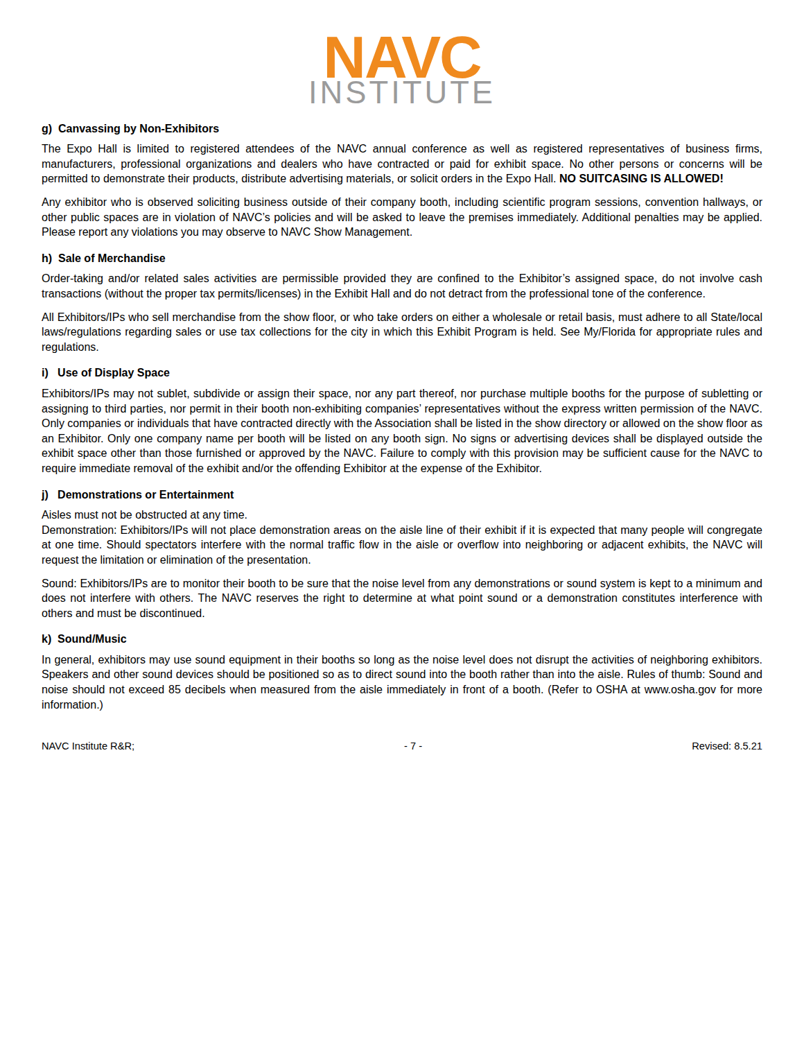NAVC INSTITUTE
g) Canvassing by Non-Exhibitors
The Expo Hall is limited to registered attendees of the NAVC annual conference as well as registered representatives of business firms, manufacturers, professional organizations and dealers who have contracted or paid for exhibit space. No other persons or concerns will be permitted to demonstrate their products, distribute advertising materials, or solicit orders in the Expo Hall. NO SUITCASING IS ALLOWED!
Any exhibitor who is observed soliciting business outside of their company booth, including scientific program sessions, convention hallways, or other public spaces are in violation of NAVC’s policies and will be asked to leave the premises immediately. Additional penalties may be applied. Please report any violations you may observe to NAVC Show Management.
h) Sale of Merchandise
Order-taking and/or related sales activities are permissible provided they are confined to the Exhibitor’s assigned space, do not involve cash transactions (without the proper tax permits/licenses) in the Exhibit Hall and do not detract from the professional tone of the conference.
All Exhibitors/IPs who sell merchandise from the show floor, or who take orders on either a wholesale or retail basis, must adhere to all State/local laws/regulations regarding sales or use tax collections for the city in which this Exhibit Program is held. See My/Florida for appropriate rules and regulations.
i) Use of Display Space
Exhibitors/IPs may not sublet, subdivide or assign their space, nor any part thereof, nor purchase multiple booths for the purpose of subletting or assigning to third parties, nor permit in their booth non-exhibiting companies’ representatives without the express written permission of the NAVC. Only companies or individuals that have contracted directly with the Association shall be listed in the show directory or allowed on the show floor as an Exhibitor. Only one company name per booth will be listed on any booth sign. No signs or advertising devices shall be displayed outside the exhibit space other than those furnished or approved by the NAVC. Failure to comply with this provision may be sufficient cause for the NAVC to require immediate removal of the exhibit and/or the offending Exhibitor at the expense of the Exhibitor.
j) Demonstrations or Entertainment
Aisles must not be obstructed at any time.
Demonstration: Exhibitors/IPs will not place demonstration areas on the aisle line of their exhibit if it is expected that many people will congregate at one time. Should spectators interfere with the normal traffic flow in the aisle or overflow into neighboring or adjacent exhibits, the NAVC will request the limitation or elimination of the presentation.
Sound: Exhibitors/IPs are to monitor their booth to be sure that the noise level from any demonstrations or sound system is kept to a minimum and does not interfere with others. The NAVC reserves the right to determine at what point sound or a demonstration constitutes interference with others and must be discontinued.
k) Sound/Music
In general, exhibitors may use sound equipment in their booths so long as the noise level does not disrupt the activities of neighboring exhibitors. Speakers and other sound devices should be positioned so as to direct sound into the booth rather than into the aisle. Rules of thumb: Sound and noise should not exceed 85 decibels when measured from the aisle immediately in front of a booth. (Refer to OSHA at www.osha.gov for more information.)
NAVC Institute R&R; - 7 - Revised: 8.5.21